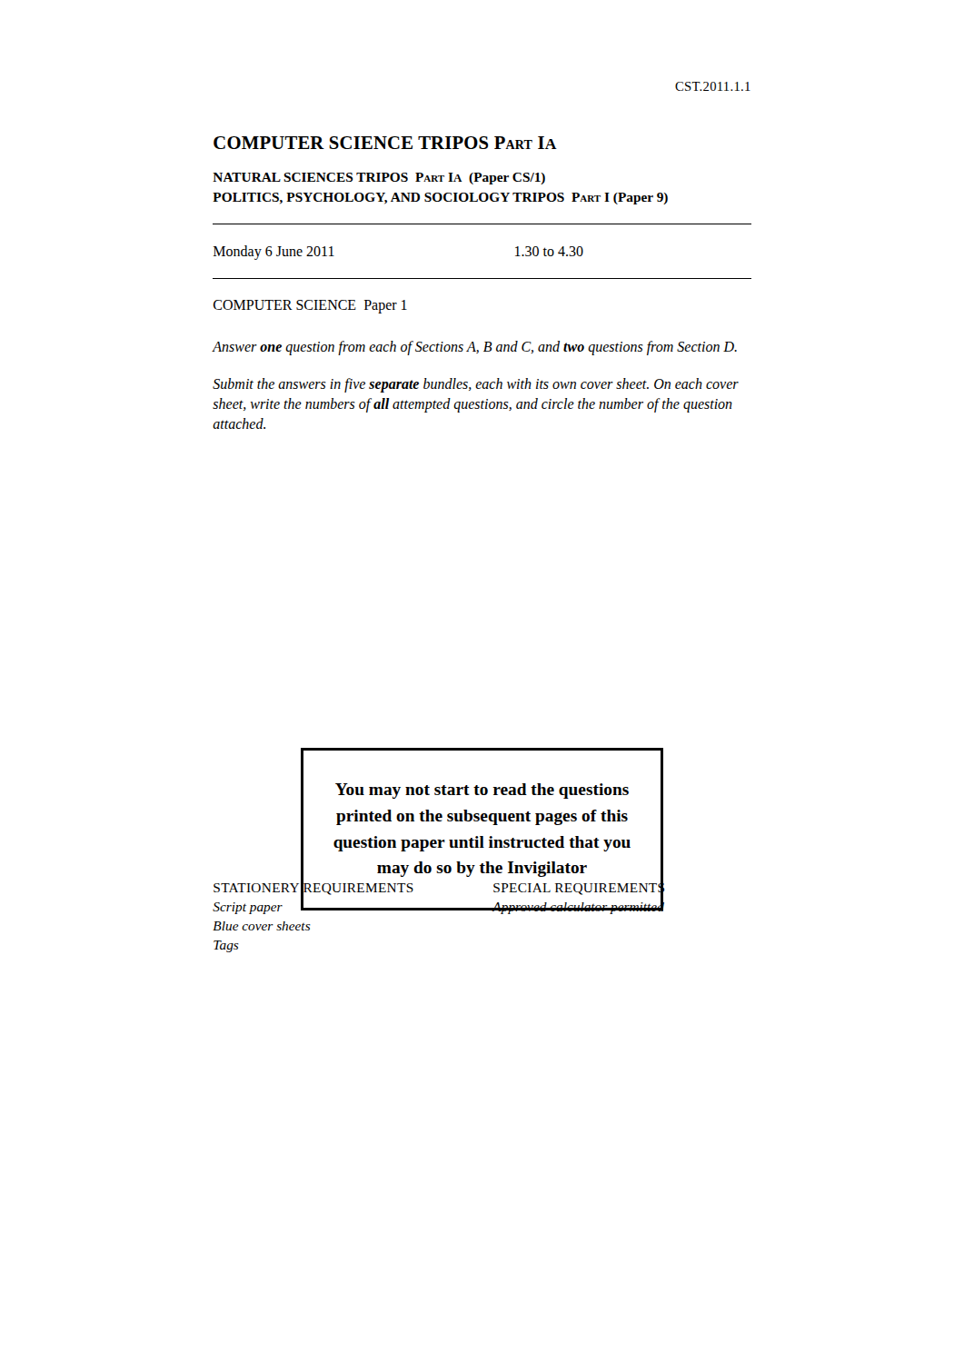CST.2011.1.1
COMPUTER SCIENCE TRIPOS Part I A
NATURAL SCIENCES TRIPOS Part I A (Paper CS/1)
POLITICS, PSYCHOLOGY, AND SOCIOLOGY TRIPOS Part I (Paper 9)
Monday 6 June 2011 1.30 to 4.30
COMPUTER SCIENCE Paper 1
Answer one question from each of Sections A, B and C, and two questions from Section D.
Submit the answers in five separate bundles, each with its own cover sheet. On each cover sheet, write the numbers of all attempted questions, and circle the number of the question attached.
You may not start to read the questions printed on the subsequent pages of this question paper until instructed that you may do so by the Invigilator
STATIONERY REQUIREMENTS
Script paper Blue cover sheets Tags
SPECIAL REQUIREMENTS
Approved calculator permitted